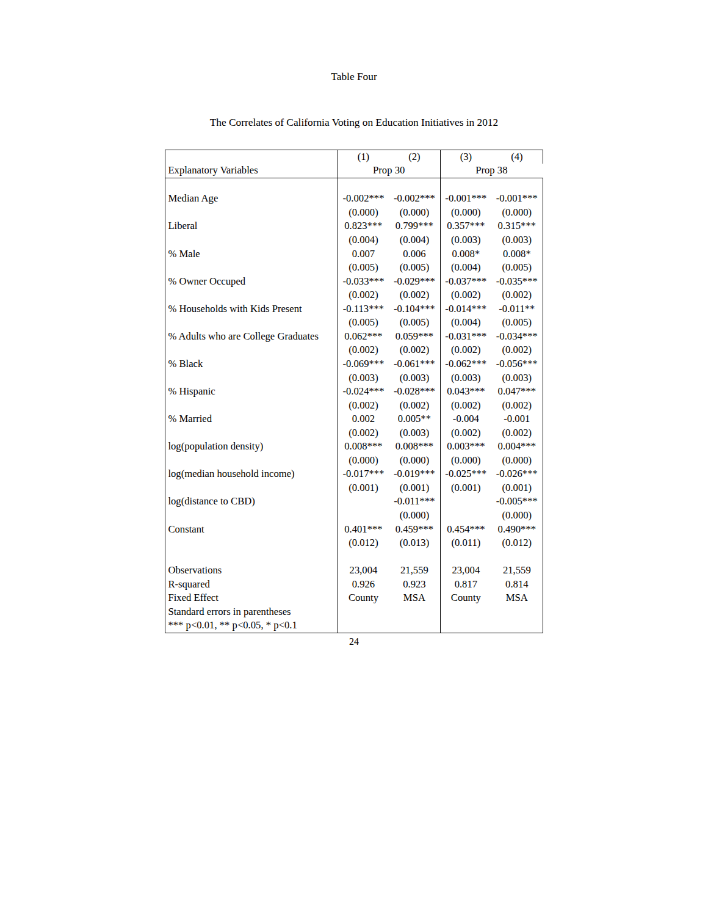Table Four
The Correlates of California Voting on Education Initiatives in 2012
| | (1) | (2) | (3) | (4) |
| Explanatory Variables | Prop 30 | Prop 38 |
| Median Age | -0.002*** | -0.002*** | -0.001*** | -0.001*** |
| | (0.000) | (0.000) | (0.000) | (0.000) |
| Liberal | 0.823*** | 0.799*** | 0.357*** | 0.315*** |
| | (0.004) | (0.004) | (0.003) | (0.003) |
| % Male | 0.007 | 0.006 | 0.008* | 0.008* |
| | (0.005) | (0.005) | (0.004) | (0.005) |
| % Owner Occuped | -0.033*** | -0.029*** | -0.037*** | -0.035*** |
| | (0.002) | (0.002) | (0.002) | (0.002) |
| % Households with Kids Present | -0.113*** | -0.104*** | -0.014*** | -0.011** |
| | (0.005) | (0.005) | (0.004) | (0.005) |
| % Adults who are College Graduates | 0.062*** | 0.059*** | -0.031*** | -0.034*** |
| | (0.002) | (0.002) | (0.002) | (0.002) |
| % Black | -0.069*** | -0.061*** | -0.062*** | -0.056*** |
| | (0.003) | (0.003) | (0.003) | (0.003) |
| % Hispanic | -0.024*** | -0.028*** | 0.043*** | 0.047*** |
| | (0.002) | (0.002) | (0.002) | (0.002) |
| % Married | 0.002 | 0.005** | -0.004 | -0.001 |
| | (0.002) | (0.003) | (0.002) | (0.002) |
| log(population density) | 0.008*** | 0.008*** | 0.003*** | 0.004*** |
| | (0.000) | (0.000) | (0.000) | (0.000) |
| log(median household income) | -0.017*** | -0.019*** | -0.025*** | -0.026*** |
| | (0.001) | (0.001) | (0.001) | (0.001) |
| log(distance to CBD) | | -0.011*** | | -0.005*** |
| | | (0.000) | | (0.000) |
| Constant | 0.401*** | 0.459*** | 0.454*** | 0.490*** |
| | (0.012) | (0.013) | (0.011) | (0.012) |
| Observations | 23,004 | 21,559 | 23,004 | 21,559 |
| R-squared | 0.926 | 0.923 | 0.817 | 0.814 |
| Fixed Effect | County | MSA | County | MSA |
| Standard errors in parentheses | | | | |
| *** p<0.01, ** p<0.05, * p<0.1 | | | | |
24